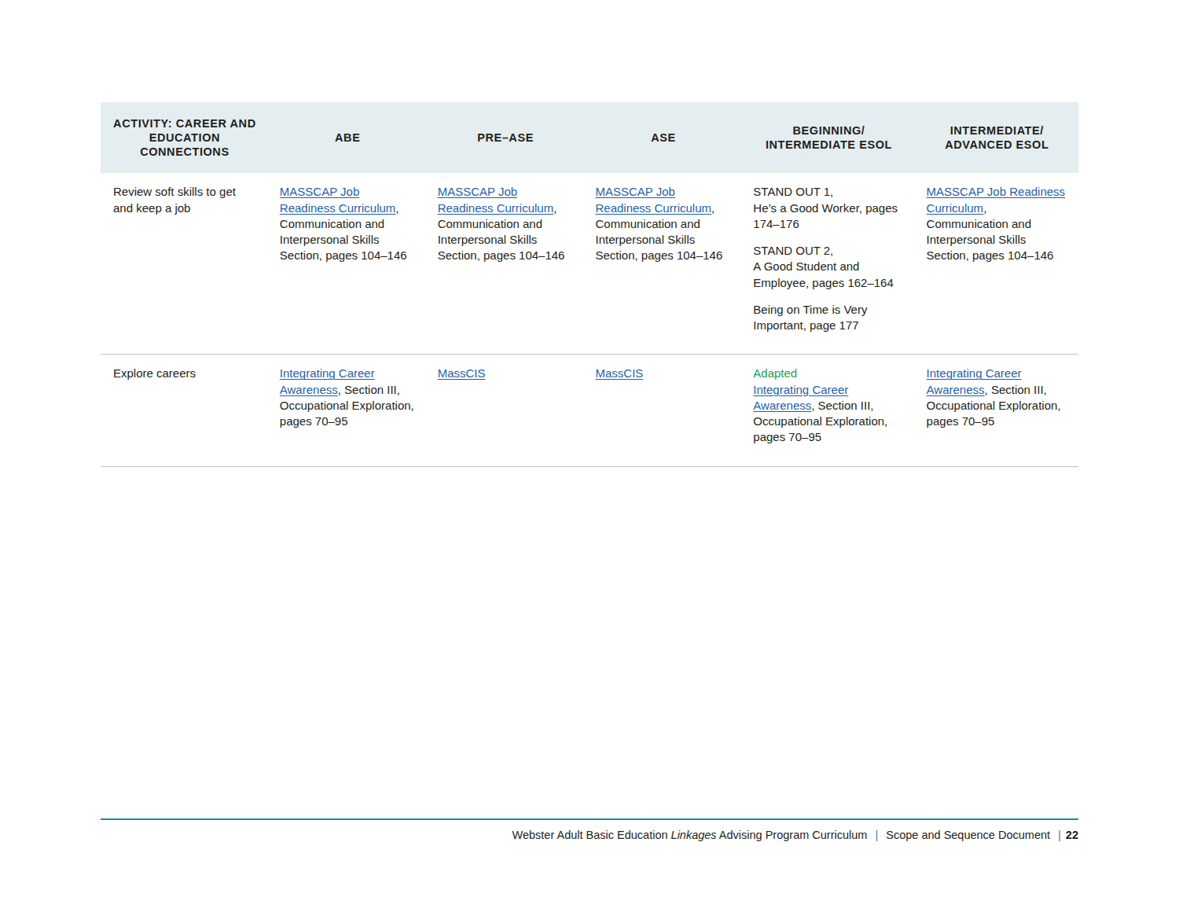| Activity: Career and Education Connections | ABE | Pre–ASE | ASE | Beginning/ Intermediate ESOL | Intermediate/ Advanced ESOL |
| --- | --- | --- | --- | --- | --- |
| Review soft skills to get and keep a job | MASSCAP Job Readiness Curriculum , Communication and Interpersonal Skills Section, pages 104–146 | MASSCAP Job Readiness Curriculum , Communication and Interpersonal Skills Section, pages 104–146 | MASSCAP Job Readiness Curriculum , Communication and Interpersonal Skills Section, pages 104–146 | STAND OUT 1, He’s a Good Worker, pages 174–176 STAND OUT 2, A Good Student and Employee, pages 162–164 Being on Time is Very Important, page 177 | MASSCAP Job Readiness Curriculum , Communication and Interpersonal Skills Section, pages 104–146 |
| Explore careers | Integrating Career Awareness , Section III, Occupational Exploration, pages 70–95 | MassCIS | MassCIS | Adapted Integrating Career Awareness , Section III, Occupational Exploration, pages 70–95 | Integrating Career Awareness , Section III, Occupational Exploration, pages 70–95 |
Webster Adult Basic Education Linkages Advising Program Curriculum | Scope and Sequence Document |22